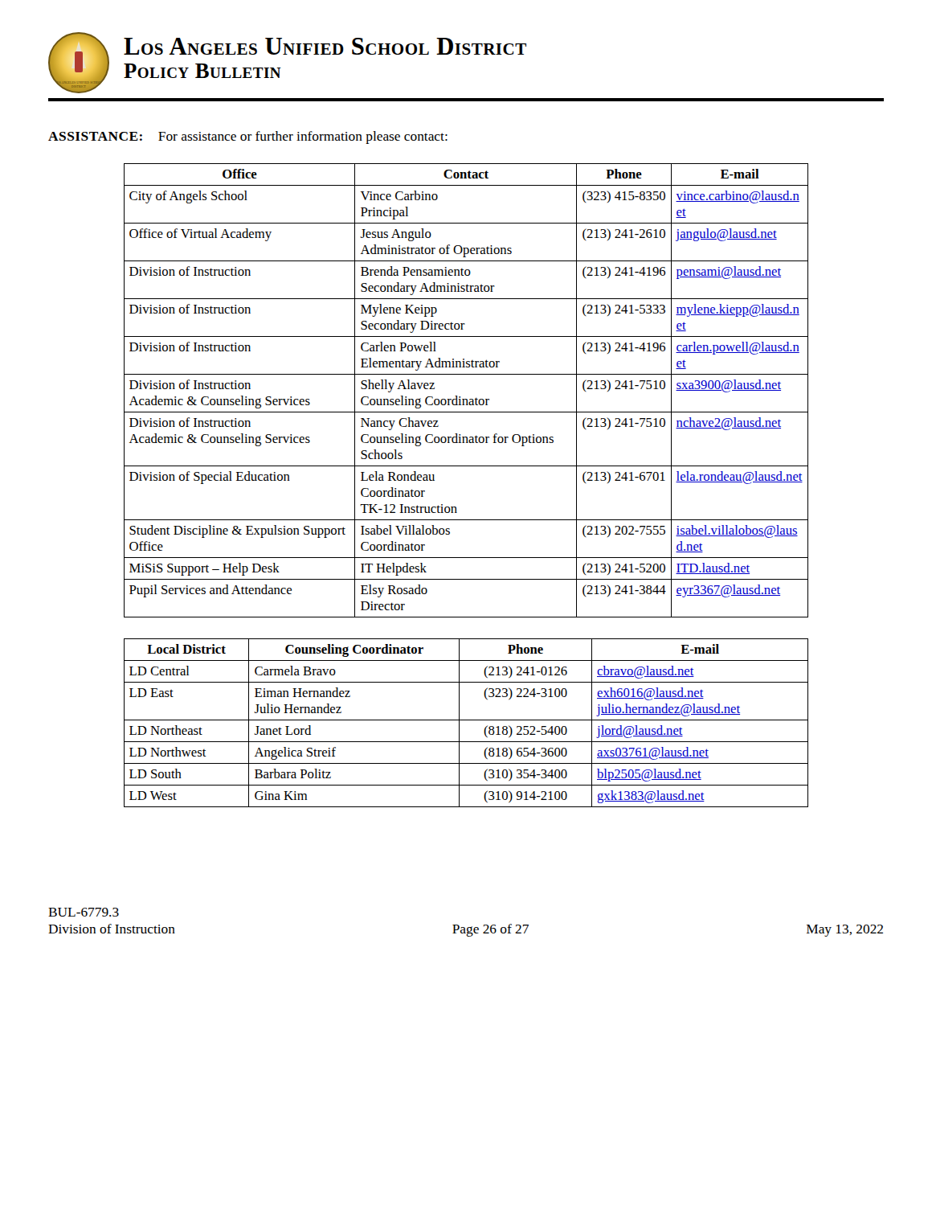LOS ANGELES UNIFIED SCHOOL DISTRICT
Los Angeles Unified School District
Policy Bulletin
ASSISTANCE:
For assistance or further information please contact:
| Office | Contact | Phone | E-mail |
| --- | --- | --- | --- |
| City of Angels School | Vince Carbino Principal | (323) 415-8350 | vince.carbino@lausd.net |
| Office of Virtual Academy | Jesus Angulo Administrator of Operations | (213) 241-2610 | jangulo@lausd.net |
| Division of Instruction | Brenda Pensamiento Secondary Administrator | (213) 241-4196 | pensami@lausd.net |
| Division of Instruction | Mylene Keipp Secondary Director | (213) 241-5333 | mylene.kiepp@lausd.net |
| Division of Instruction | Carlen Powell Elementary Administrator | (213) 241-4196 | carlen.powell@lausd.net |
| Division of Instruction Academic & Counseling Services | Shelly Alavez Counseling Coordinator | (213) 241-7510 | sxa3900@lausd.net |
| Division of Instruction Academic & Counseling Services | Nancy Chavez Counseling Coordinator for Options Schools | (213) 241-7510 | nchave2@lausd.net |
| Division of Special Education | Lela Rondeau Coordinator TK-12 Instruction | (213) 241-6701 | lela.rondeau@lausd.net |
| Student Discipline & Expulsion Support Office | Isabel Villalobos Coordinator | (213) 202-7555 | isabel.villalobos@lausd.net |
| MiSiS Support – Help Desk | IT Helpdesk | (213) 241-5200 | ITD.lausd.net |
| Pupil Services and Attendance | Elsy Rosado Director | (213) 241-3844 | eyr3367@lausd.net |
| Local District | Counseling Coordinator | Phone | E-mail |
| --- | --- | --- | --- |
| LD Central | Carmela Bravo | (213) 241-0126 | cbravo@lausd.net |
| LD East | Eiman Hernandez Julio Hernandez | (323) 224-3100 | exh6016@lausd.net julio.hernandez@lausd.net |
| LD Northeast | Janet Lord | (818) 252-5400 | jlord@lausd.net |
| LD Northwest | Angelica Streif | (818) 654-3600 | axs03761@lausd.net |
| LD South | Barbara Politz | (310) 354-3400 | blp2505@lausd.net |
| LD West | Gina Kim | (310) 914-2100 | gxk1383@lausd.net |
BUL-6779.3
Division of Instruction
Page 26 of 27
May 13, 2022